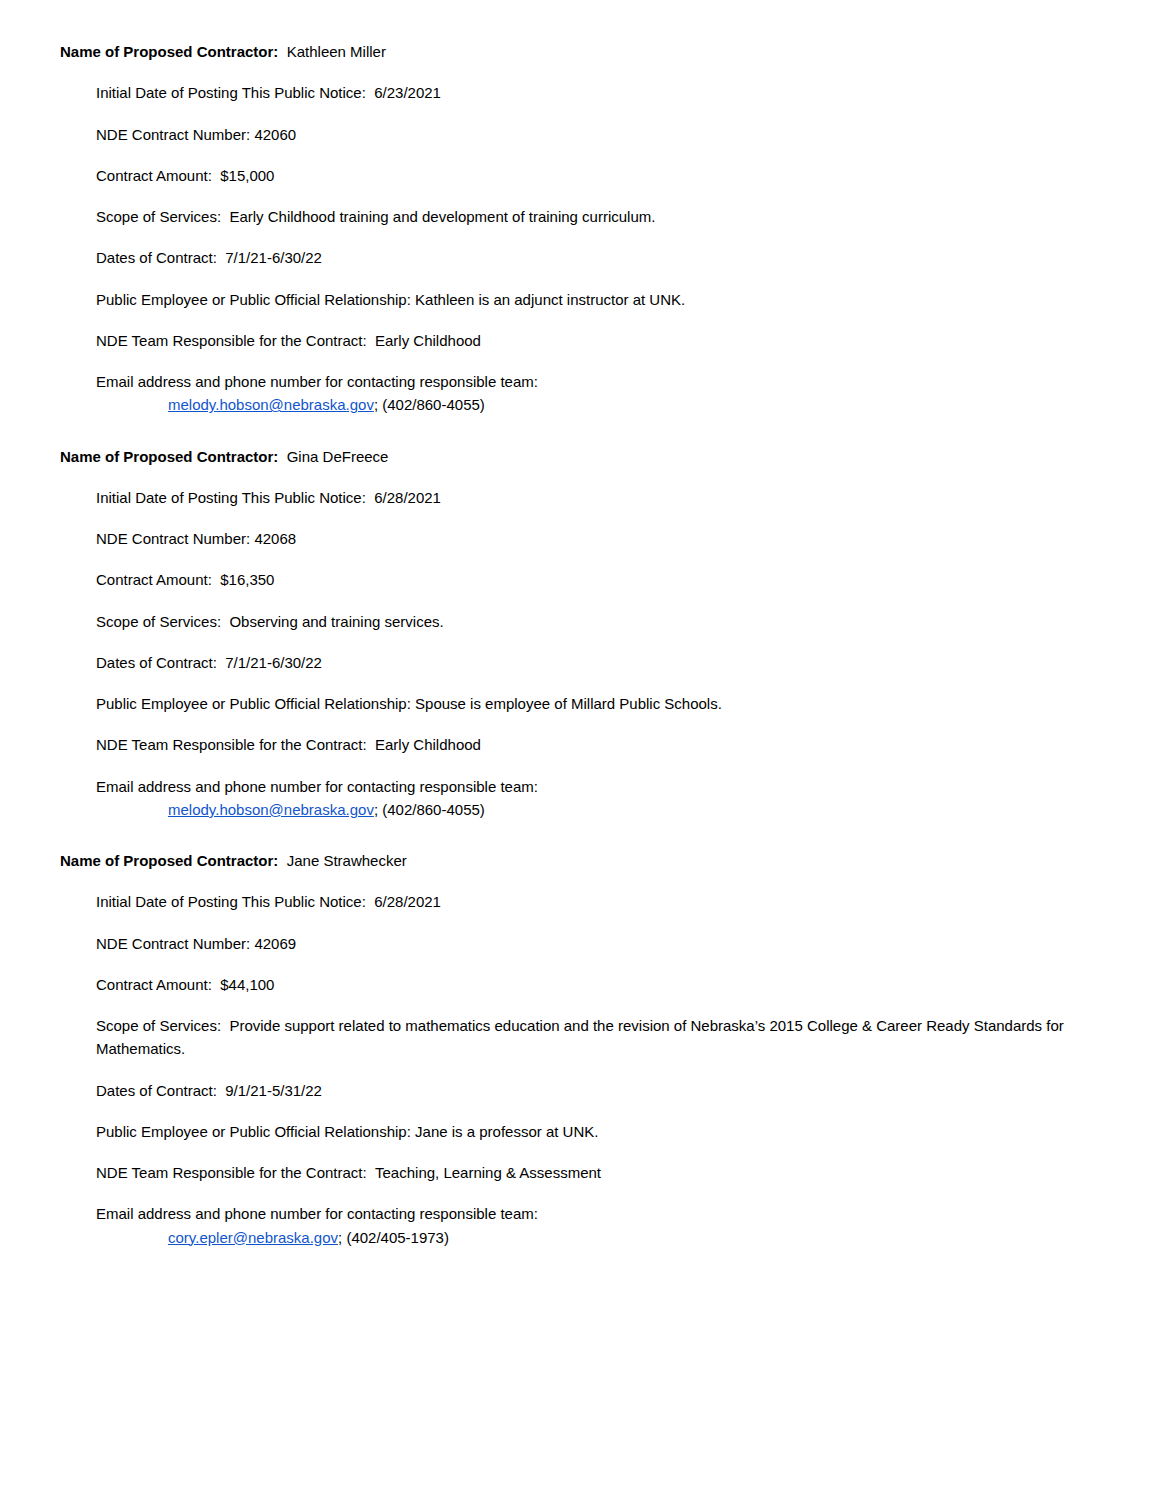Name of Proposed Contractor: Kathleen Miller
Initial Date of Posting This Public Notice: 6/23/2021
NDE Contract Number: 42060
Contract Amount: $15,000
Scope of Services: Early Childhood training and development of training curriculum.
Dates of Contract: 7/1/21-6/30/22
Public Employee or Public Official Relationship: Kathleen is an adjunct instructor at UNK.
NDE Team Responsible for the Contract: Early Childhood
Email address and phone number for contacting responsible team: melody.hobson@nebraska.gov; (402/860-4055)
Name of Proposed Contractor: Gina DeFreece
Initial Date of Posting This Public Notice: 6/28/2021
NDE Contract Number: 42068
Contract Amount: $16,350
Scope of Services: Observing and training services.
Dates of Contract: 7/1/21-6/30/22
Public Employee or Public Official Relationship: Spouse is employee of Millard Public Schools.
NDE Team Responsible for the Contract: Early Childhood
Email address and phone number for contacting responsible team: melody.hobson@nebraska.gov; (402/860-4055)
Name of Proposed Contractor: Jane Strawhecker
Initial Date of Posting This Public Notice: 6/28/2021
NDE Contract Number: 42069
Contract Amount: $44,100
Scope of Services: Provide support related to mathematics education and the revision of Nebraska’s 2015 College & Career Ready Standards for Mathematics.
Dates of Contract: 9/1/21-5/31/22
Public Employee or Public Official Relationship: Jane is a professor at UNK.
NDE Team Responsible for the Contract: Teaching, Learning & Assessment
Email address and phone number for contacting responsible team: cory.epler@nebraska.gov; (402/405-1973)